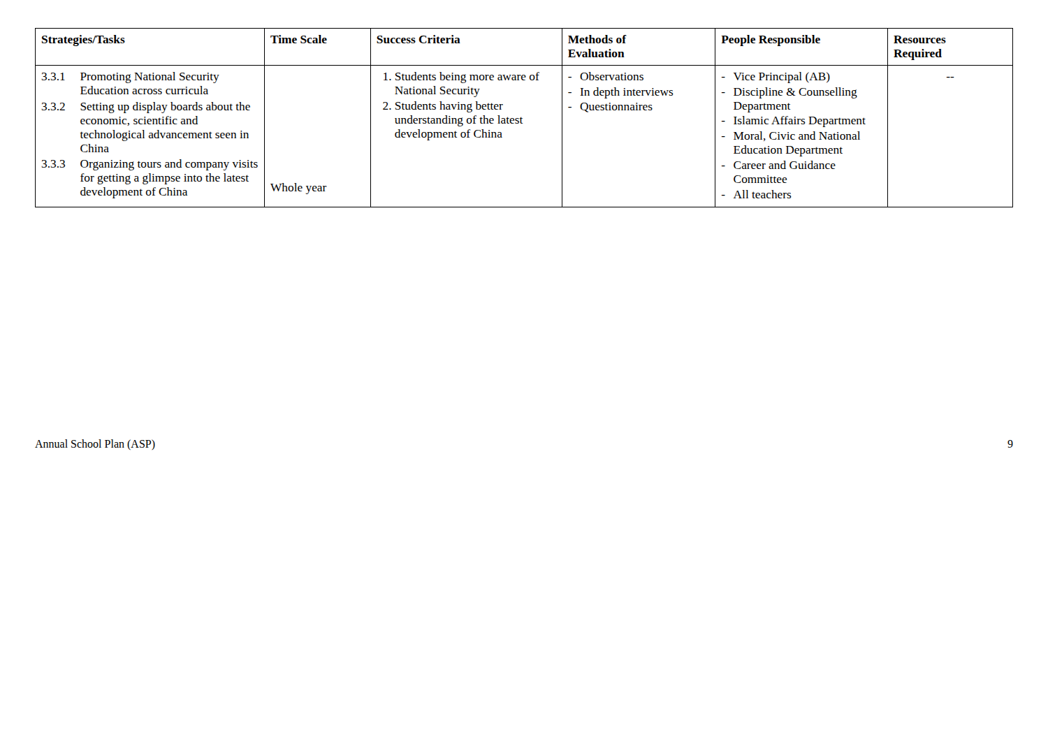| Strategies/Tasks | Time Scale | Success Criteria | Methods of Evaluation | People Responsible | Resources Required |
| --- | --- | --- | --- | --- | --- |
| 3.3.1 Promoting National Security Education across curricula 3.3.2 Setting up display boards about the economic, scientific and technological advancement seen in China 3.3.3 Organizing tours and company visits for getting a glimpse into the latest development of China | Whole year | Students being more aware of National Security Students having better understanding of the latest development of China | - Observations - In depth interviews - Questionnaires | - Vice Principal (AB) - Discipline & Counselling Department - Islamic Affairs Department - Moral, Civic and National Education Department - Career and Guidance Committee - All teachers | -- |
Annual School Plan (ASP) 9